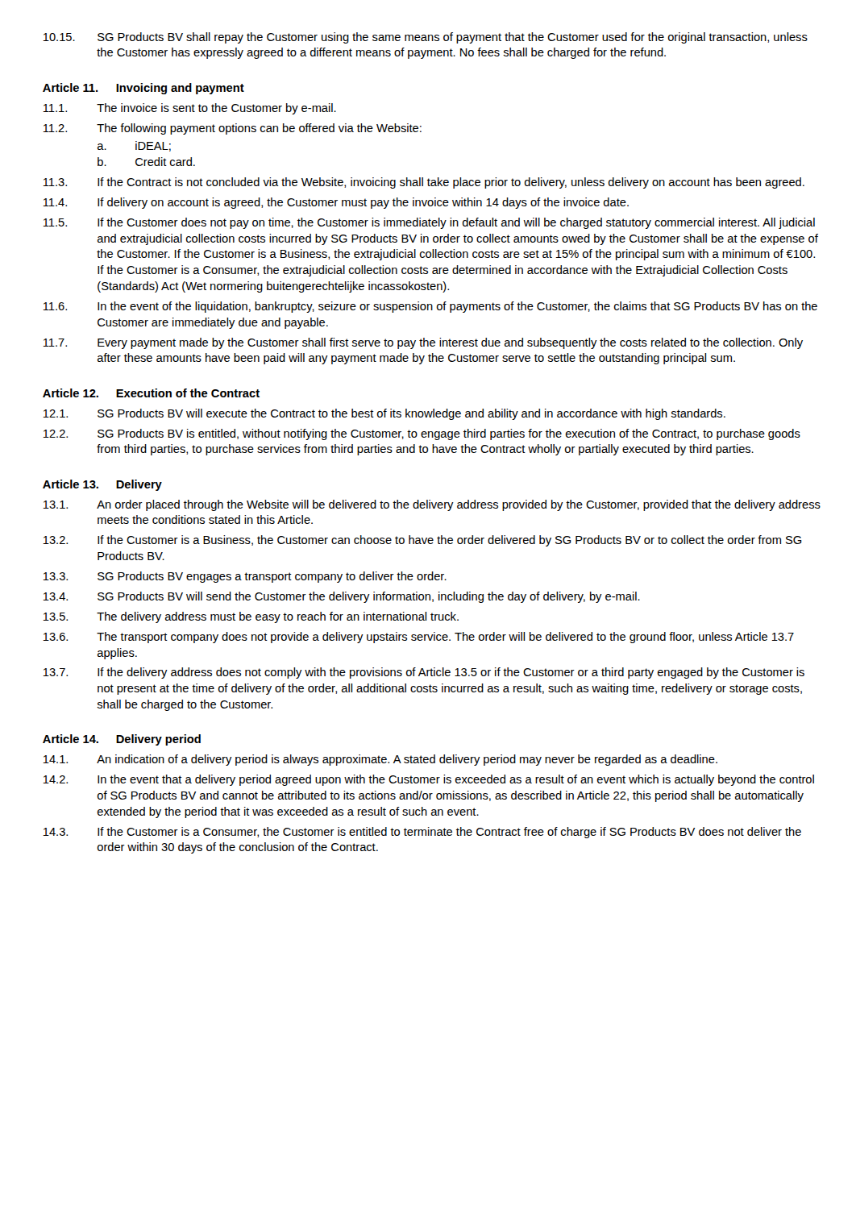10.15.
SG Products BV shall repay the Customer using the same means of payment that the Customer used for the original transaction, unless the Customer has expressly agreed to a different means of payment. No fees shall be charged for the refund.
Article 11. Invoicing and payment
11.1.
The invoice is sent to the Customer by e-mail.
11.2.
The following payment options can be offered via the Website:
a. iDEAL;
b. Credit card.
11.3.
If the Contract is not concluded via the Website, invoicing shall take place prior to delivery, unless delivery on account has been agreed.
11.4.
If delivery on account is agreed, the Customer must pay the invoice within 14 days of the invoice date.
11.5.
If the Customer does not pay on time, the Customer is immediately in default and will be charged statutory commercial interest. All judicial and extrajudicial collection costs incurred by SG Products BV in order to collect amounts owed by the Customer shall be at the expense of the Customer. If the Customer is a Business, the extrajudicial collection costs are set at 15% of the principal sum with a minimum of €100. If the Customer is a Consumer, the extrajudicial collection costs are determined in accordance with the Extrajudicial Collection Costs (Standards) Act (Wet normering buitengerechtelijke incassokosten).
11.6.
In the event of the liquidation, bankruptcy, seizure or suspension of payments of the Customer, the claims that SG Products BV has on the Customer are immediately due and payable.
11.7.
Every payment made by the Customer shall first serve to pay the interest due and subsequently the costs related to the collection. Only after these amounts have been paid will any payment made by the Customer serve to settle the outstanding principal sum.
Article 12. Execution of the Contract
12.1.
SG Products BV will execute the Contract to the best of its knowledge and ability and in accordance with high standards.
12.2.
SG Products BV is entitled, without notifying the Customer, to engage third parties for the execution of the Contract, to purchase goods from third parties, to purchase services from third parties and to have the Contract wholly or partially executed by third parties.
Article 13. Delivery
13.1.
An order placed through the Website will be delivered to the delivery address provided by the Customer, provided that the delivery address meets the conditions stated in this Article.
13.2.
If the Customer is a Business, the Customer can choose to have the order delivered by SG Products BV or to collect the order from SG Products BV.
13.3.
SG Products BV engages a transport company to deliver the order.
13.4.
SG Products BV will send the Customer the delivery information, including the day of delivery, by e-mail.
13.5.
The delivery address must be easy to reach for an international truck.
13.6.
The transport company does not provide a delivery upstairs service. The order will be delivered to the ground floor, unless Article 13.7 applies.
13.7.
If the delivery address does not comply with the provisions of Article 13.5 or if the Customer or a third party engaged by the Customer is not present at the time of delivery of the order, all additional costs incurred as a result, such as waiting time, redelivery or storage costs, shall be charged to the Customer.
Article 14. Delivery period
14.1.
An indication of a delivery period is always approximate. A stated delivery period may never be regarded as a deadline.
14.2.
In the event that a delivery period agreed upon with the Customer is exceeded as a result of an event which is actually beyond the control of SG Products BV and cannot be attributed to its actions and/or omissions, as described in Article 22, this period shall be automatically extended by the period that it was exceeded as a result of such an event.
14.3.
If the Customer is a Consumer, the Customer is entitled to terminate the Contract free of charge if SG Products BV does not deliver the order within 30 days of the conclusion of the Contract.